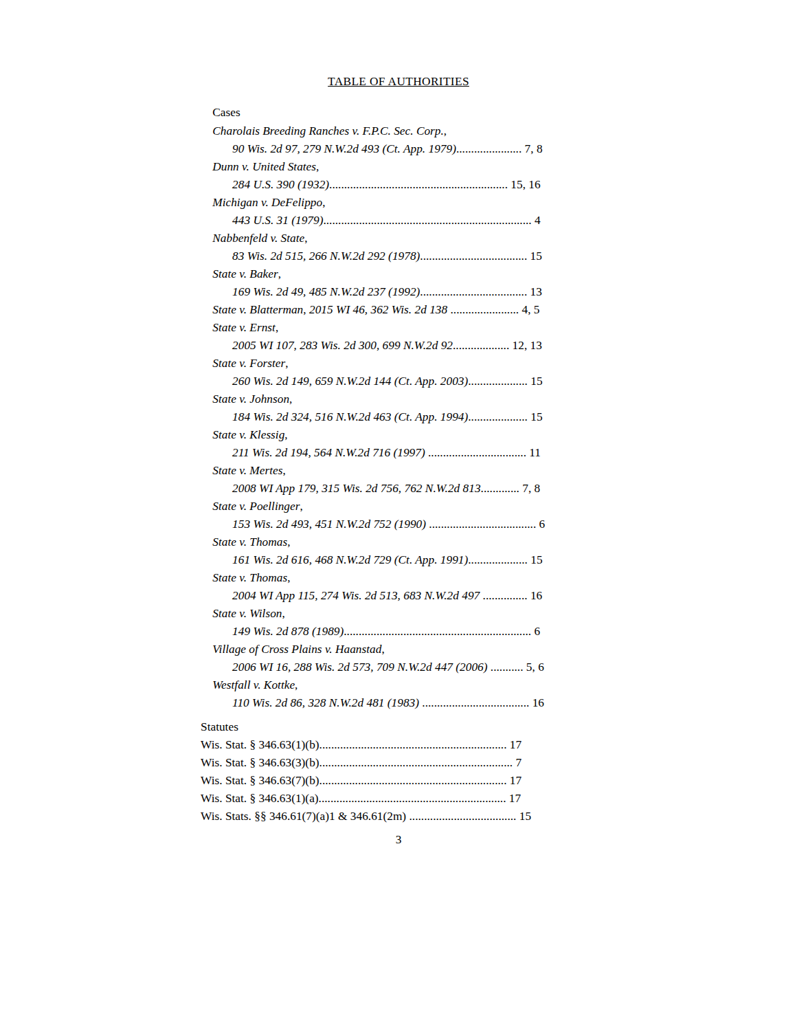TABLE OF AUTHORITIES
Cases
Charolais Breeding Ranches v. F.P.C. Sec. Corp., 90 Wis. 2d 97, 279 N.W.2d 493 (Ct. App. 1979)...................... 7, 8
Dunn v. United States, 284 U.S. 390 (1932)............................................................ 15, 16
Michigan v. DeFelippo, 443 U.S. 31 (1979)...................................................................... 4
Nabbenfeld v. State, 83 Wis. 2d 515, 266 N.W.2d 292 (1978).................................... 15
State v. Baker, 169 Wis. 2d 49, 485 N.W.2d 237 (1992).................................... 13
State v. Blatterman, 2015 WI 46, 362 Wis. 2d 138 ....................... 4, 5
State v. Ernst, 2005 WI 107, 283 Wis. 2d 300, 699 N.W.2d 92................... 12, 13
State v. Forster, 260 Wis. 2d 149, 659 N.W.2d 144 (Ct. App. 2003).................... 15
State v. Johnson, 184 Wis. 2d 324, 516 N.W.2d 463 (Ct. App. 1994).................... 15
State v. Klessig, 211 Wis. 2d 194, 564 N.W.2d 716 (1997) ................................. 11
State v. Mertes, 2008 WI App 179, 315 Wis. 2d 756, 762 N.W.2d 813............. 7, 8
State v. Poellinger, 153 Wis. 2d 493, 451 N.W.2d 752 (1990) .................................... 6
State v. Thomas, 161 Wis. 2d 616, 468 N.W.2d 729 (Ct. App. 1991).................... 15
State v. Thomas, 2004 WI App 115, 274 Wis. 2d 513, 683 N.W.2d 497 ............... 16
State v. Wilson, 149 Wis. 2d 878 (1989)............................................................... 6
Village of Cross Plains v. Haanstad, 2006 WI 16, 288 Wis. 2d 573, 709 N.W.2d 447 (2006) ........... 5, 6
Westfall v. Kottke, 110 Wis. 2d 86, 328 N.W.2d 481 (1983) .................................... 16
Statutes
Wis. Stat. § 346.63(1)(b)............................................................... 17
Wis. Stat. § 346.63(3)(b)................................................................. 7
Wis. Stat. § 346.63(7)(b)............................................................... 17
Wis. Stat. § 346.63(1)(a)............................................................... 17
Wis. Stats. §§ 346.61(7)(a)1 & 346.61(2m) .................................... 15
3